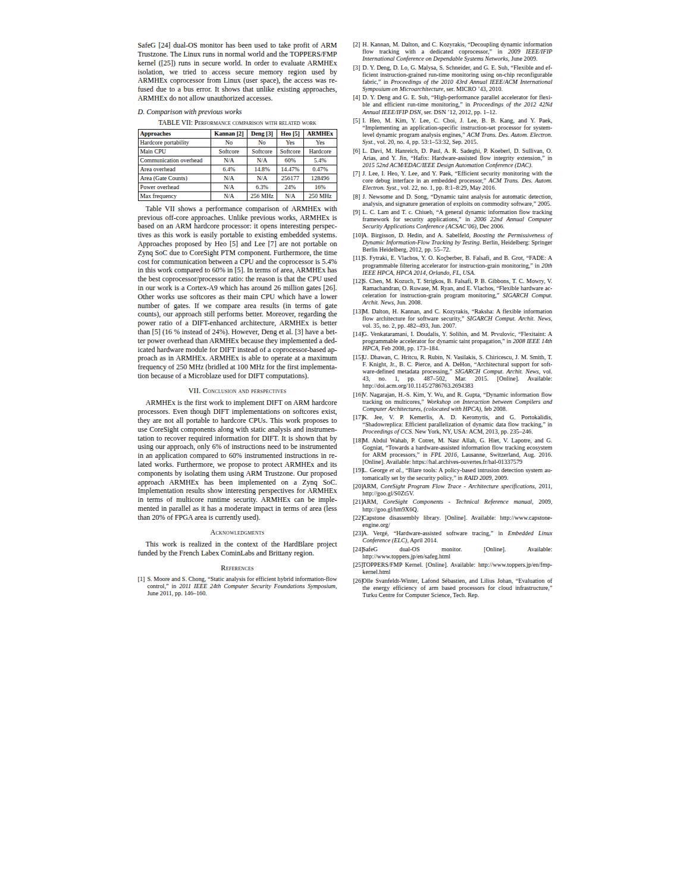SafeG [24] dual-OS monitor has been used to take profit of ARM Trustzone. The Linux runs in normal world and the TOPPERS/FMP kernel ([25]) runs in secure world. In order to evaluate ARMHEx isolation, we tried to access secure memory region used by ARMHEx coprocessor from Linux (user space), the access was refused due to a bus error. It shows that unlike existing approaches, ARMHEx do not allow unauthorized accesses.
D. Comparison with previous works
TABLE VII: Performance comparison with related work
| Approaches | Kannan [2] | Deng [3] | Heo [5] | ARMHEx |
| --- | --- | --- | --- | --- |
| Hardcore portability | No | No | Yes | Yes |
| Main CPU | Softcore | Softcore | Softcore | Hardcore |
| Communication overhead | N/A | N/A | 60% | 5.4% |
| Area overhead | 6.4% | 14.8% | 14.47% | 0.47% |
| Area (Gate Counts) | N/A | N/A | 256177 | 128496 |
| Power overhead | N/A | 6.3% | 24% | 16% |
| Max frequency | N/A | 256 MHz | N/A | 250 MHz |
Table VII shows a performance comparison of ARMHEx with previous off-core approaches. Unlike previous works, ARMHEx is based on an ARM hardcore processor: it opens interesting perspectives as this work is easily portable to existing embedded systems. Approaches proposed by Heo [5] and Lee [7] are not portable on Zynq SoC due to CoreSight PTM component. Furthermore, the time cost for communication between a CPU and the coprocessor is 5.4% in this work compared to 60% in [5]. In terms of area, ARMHEx has the best coprocessor/processor ratio: the reason is that the CPU used in our work is a Cortex-A9 which has around 26 million gates [26]. Other works use softcores as their main CPU which have a lower number of gates. If we compare area results (in terms of gate counts), our approach still performs better. Moreover, regarding the power ratio of a DIFT-enhanced architecture, ARMHEx is better than [5] (16 % instead of 24%). However, Deng et al. [3] have a better power overhead than ARMHEx because they implemented a dedicated hardware module for DIFT instead of a coprocessor-based approach as in ARMHEx. ARMHEx is able to operate at a maximum frequency of 250 MHz (bridled at 100 MHz for the first implementation because of a Microblaze used for DIFT computations).
VII. Conclusion and perspectives
ARMHEx is the first work to implement DIFT on ARM hardcore processors. Even though DIFT implementations on softcores exist, they are not all portable to hardcore CPUs. This work proposes to use CoreSight components along with static analysis and instrumentation to recover required information for DIFT. It is shown that by using our approach, only 6% of instructions need to be instrumented in an application compared to 60% instrumented instructions in related works. Furthermore, we propose to protect ARMHEx and its components by isolating them using ARM Trustzone. Our proposed approach ARMHEx has been implemented on a Zynq SoC. Implementation results show interesting perspectives for ARMHEx in terms of multicore runtime security. ARMHEx can be implemented in parallel as it has a moderate impact in terms of area (less than 20% of FPGA area is currently used).
Acknowledgments
This work is realized in the context of the HardBlare project funded by the French Labex CominLabs and Brittany region.
References
[1] S. Moore and S. Chong, “Static analysis for efficient hybrid information-flow control,” in 2011 IEEE 24th Computer Security Foundations Symposium, June 2011, pp. 146–160.
[2] H. Kannan, M. Dalton, and C. Kozyrakis, “Decoupling dynamic information flow tracking with a dedicated coprocessor,” in 2009 IEEE/IFIP International Conference on Dependable Systems Networks, June 2009.
[3] D. Y. Deng, D. Lo, G. Malysa, S. Schneider, and G. E. Suh, “Flexible and efficient instruction-grained run-time monitoring using on-chip reconfigurable fabric,” in Proceedings of the 2010 43rd Annual IEEE/ACM International Symposium on Microarchitecture, ser. MICRO ’43, 2010.
[4] D. Y. Deng and G. E. Suh, “High-performance parallel accelerator for flexible and efficient run-time monitoring,” in Proceedings of the 2012 42Nd Annual IEEE/IFIP DSN, ser. DSN ’12, 2012, pp. 1–12.
[5] I. Heo, M. Kim, Y. Lee, C. Choi, J. Lee, B. B. Kang, and Y. Paek, “Implementing an application-specific instruction-set processor for system-level dynamic program analysis engines,” ACM Trans. Des. Autom. Electron. Syst., vol. 20, no. 4, pp. 53:1–53:32, Sep. 2015.
[6] L. Davi, M. Hanreich, D. Paul, A. R. Sadeghi, P. Koeberl, D. Sullivan, O. Arias, and Y. Jin, “Hafix: Hardware-assisted flow integrity extension,” in 2015 52nd ACM/EDAC/IEEE Design Automation Conference (DAC).
[7] J. Lee, I. Heo, Y. Lee, and Y. Paek, “Efficient security monitoring with the core debug interface in an embedded processor,” ACM Trans. Des. Autom. Electron. Syst., vol. 22, no. 1, pp. 8:1–8:29, May 2016.
[8] J. Newsome and D. Song, “Dynamic taint analysis for automatic detection, analysis, and signature generation of exploits on commodity software,” 2005.
[9] L. C. Lam and T. c. Chiueh, “A general dynamic information flow tracking framework for security applications,” in 2006 22nd Annual Computer Security Applications Conference (ACSAC’06), Dec 2006.
[10] A. Birgisson, D. Hedin, and A. Sabelfeld, Boosting the Permissiveness of Dynamic Information-Flow Tracking by Testing. Berlin, Heidelberg: Springer Berlin Heidelberg, 2012, pp. 55–72.
[11] S. Fytraki, E. Vlachos, Y. O. Koçberber, B. Falsafi, and B. Grot, “FADE: A programmable filtering accelerator for instruction-grain monitoring,” in 20th IEEE HPCA, HPCA 2014, Orlando, FL, USA.
[12] S. Chen, M. Kozuch, T. Strigkos, B. Falsafi, P. B. Gibbons, T. C. Mowry, V. Ramachandran, O. Ruwase, M. Ryan, and E. Vlachos, “Flexible hardware acceleration for instruction-grain program monitoring,” SIGARCH Comput. Archit. News, Jun. 2008.
[13] M. Dalton, H. Kannan, and C. Kozyrakis, “Raksha: A flexible information flow architecture for software security,” SIGARCH Comput. Archit. News, vol. 35, no. 2, pp. 482–493, Jun. 2007.
[14] G. Venkataramani, I. Doudalis, Y. Solihin, and M. Prvulovic, “Flexitaint: A programmable accelerator for dynamic taint propagation,” in 2008 IEEE 14th HPCA, Feb 2008, pp. 173–184.
[15] U. Dhawan, C. Hritcu, R. Rubin, N. Vasilakis, S. Chiricescu, J. M. Smith, T. F. Knight, Jr., B. C. Pierce, and A. DeHon, “Architectural support for software-defined metadata processing,” SIGARCH Comput. Archit. News, vol. 43, no. 1, pp. 487–502, Mar. 2015. [Online]. Available: http://doi.acm.org/10.1145/2786763.2694383
[16] V. Nagarajan, H.-S. Kim, Y. Wu, and R. Gupta, “Dynamic information flow tracking on multicores,” Workshop on Interaction between Compilers and Computer Architectures, (colocated with HPCA), feb 2008.
[17] K. Jee, V. P. Kemerlis, A. D. Keromytis, and G. Portokalidis, “Shadowreplica: Efficient parallelization of dynamic data flow tracking,” in Proceedings of CCS. New York, NY, USA: ACM, 2013, pp. 235–246.
[18] M. Abdul Wahab, P. Cotret, M. Nasr Allah, G. Hiet, V. Lapotre, and G. Gogniat, “Towards a hardware-assisted information flow tracking ecosystem for ARM processors,” in FPL 2016, Lausanne, Switzerland, Aug. 2016. [Online]. Available: https://hal.archives-ouvertes.fr/hal-01337579
[19] L. George et al., “Blare tools: A policy-based intrusion detection system automatically set by the security policy,” in RAID 2009, 2009.
[20] ARM, CoreSight Program Flow Trace - Architecture specifications, 2011, http://goo.gl/S0Zt5V.
[21] ARM, CoreSight Components - Technical Reference manual, 2009, http://goo.gl/hm9X6Q.
[22] Capstone disassembly library. [Online]. Available: http://www.capstone-engine.org/
[23] A. Vergé, “Hardware-assisted software tracing,” in Embedded Linux Conference (ELC), April 2014.
[24] SafeG dual-OS monitor. [Online]. Available: http://www.toppers.jp/en/safeg.html
[25] TOPPERS/FMP Kernel. [Online]. Available: http://www.toppers.jp/en/fmp-kernel.html
[26] Olle Svanfeldt-Winter, Lafond Sébastien, and Lilius Johan, “Evaluation of the energy efficiency of arm based processors for cloud infrastructure,” Turku Centre for Computer Science, Tech. Rep.